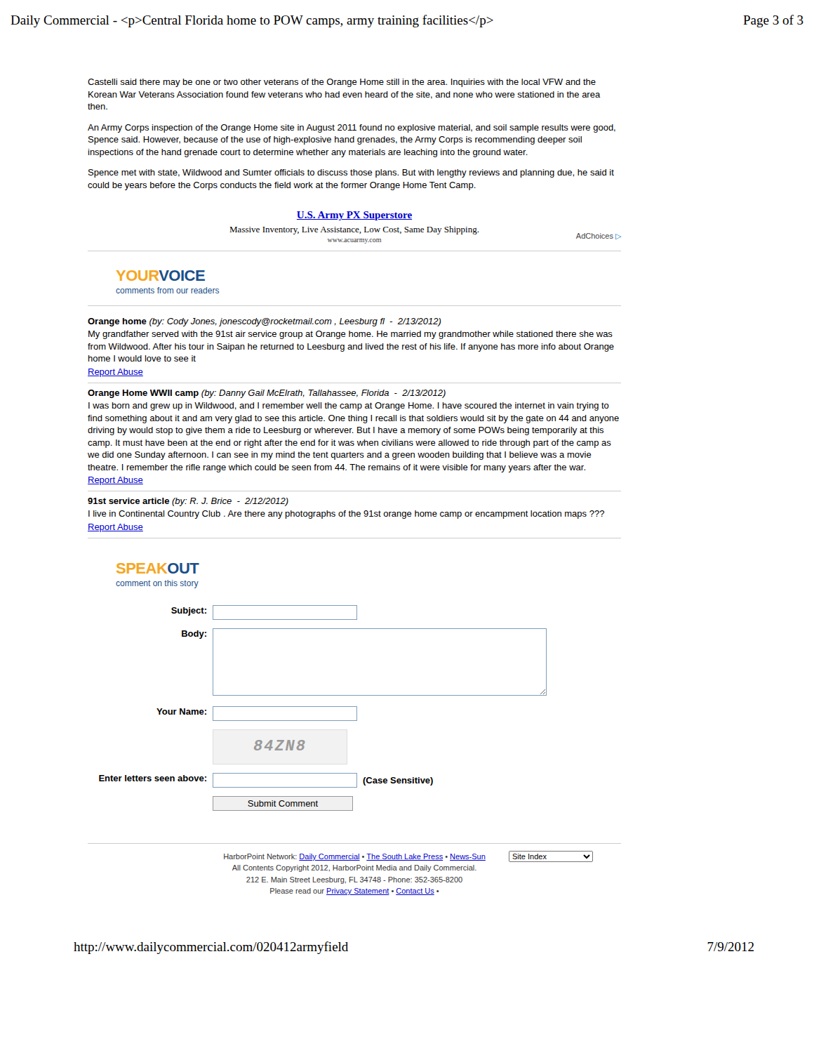Daily Commercial - <p>Central Florida home to POW camps, army training facilities</p>
Page 3 of 3
Castelli said there may be one or two other veterans of the Orange Home still in the area. Inquiries with the local VFW and the Korean War Veterans Association found few veterans who had even heard of the site, and none who were stationed in the area then.
An Army Corps inspection of the Orange Home site in August 2011 found no explosive material, and soil sample results were good, Spence said. However, because of the use of high-explosive hand grenades, the Army Corps is recommending deeper soil inspections of the hand grenade court to determine whether any materials are leaching into the ground water.
Spence met with state, Wildwood and Sumter officials to discuss those plans. But with lengthy reviews and planning due, he said it could be years before the Corps conducts the field work at the former Orange Home Tent Camp.
U.S. Army PX Superstore
Massive Inventory, Live Assistance, Low Cost, Same Day Shipping.
www.acuarmy.com
AdChoices▷
YOUR VOICE
comments from our readers
Orange home (by: Cody Jones, jonescody@rocketmail.com , Leesburg fl - 2/13/2012)
My grandfather served with the 91st air service group at Orange home. He married my grandmother while stationed there she was from Wildwood. After his tour in Saipan he returned to Leesburg and lived the rest of his life. If anyone has more info about Orange home I would love to see it
Report Abuse
Orange Home WWII camp (by: Danny Gail McElrath, Tallahassee, Florida - 2/13/2012)
I was born and grew up in Wildwood, and I remember well the camp at Orange Home. I have scoured the internet in vain trying to find something about it and am very glad to see this article. One thing I recall is that soldiers would sit by the gate on 44 and anyone driving by would stop to give them a ride to Leesburg or wherever. But I have a memory of some POWs being temporarily at this camp. It must have been at the end or right after the end for it was when civilians were allowed to ride through part of the camp as we did one Sunday afternoon. I can see in my mind the tent quarters and a green wooden building that I believe was a movie theatre. I remember the rifle range which could be seen from 44. The remains of it were visible for many years after the war.
Report Abuse
91st service article (by: R. J. Brice - 2/12/2012)
I live in Continental Country Club . Are there any photographs of the 91st orange home camp or encampment location maps ???
Report Abuse
SPEAK OUT
comment on this story
| Subject: | |
| Body: | |
| Your Name: | |
| | 84ZN8 |
| Enter letters seen above: | (Case Sensitive) |
HarborPoint Network: Daily Commercial • The South Lake Press • News-Sun
All Contents Copyright 2012, HarborPoint Media and Daily Commercial.
212 E. Main Street Leesburg, FL 34748 - Phone: 352-365-8200
Please read our Privacy Statement • Contact Us •
Site Index
http://www.dailycommercial.com/020412armyfield
7/9/2012